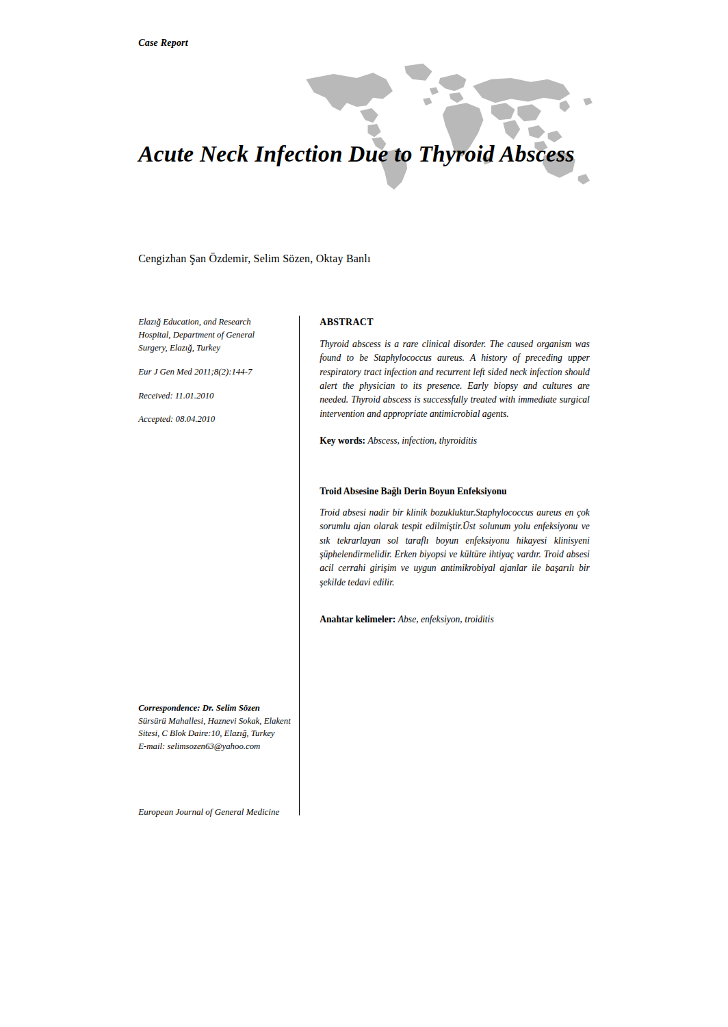Case Report
Acute Neck Infection Due to Thyroid Abscess
Cengizhan Şan Özdemir, Selim Sözen, Oktay Banlı
Elazığ Education, and Research Hospital, Department of General Surgery, Elazığ, Turkey
Eur J Gen Med 2011;8(2):144-7
Received: 11.01.2010
Accepted: 08.04.2010
Correspondence: Dr. Selim Sözen
Sürsürü Mahallesi, Haznevi Sokak, Elakent Sitesi, C Blok Daire:10, Elazığ, Turkey
E-mail: selimsozen63@yahoo.com
ABSTRACT
Thyroid abscess is a rare clinical disorder. The caused organism was found to be Staphylococcus aureus. A history of preceding upper respiratory tract infection and recurrent left sided neck infection should alert the physician to its presence. Early biopsy and cultures are needed. Thyroid abscess is successfully treated with immediate surgical intervention and appropriate antimicrobial agents.
Key words: Abscess, infection, thyroiditis
Troid Absesine Bağlı Derin Boyun Enfeksiyonu
Troid absesi nadir bir klinik bozukluktur.Staphylococcus aureus en çok sorumlu ajan olarak tespit edilmiştir.Üst solunum yolu enfeksiyonu ve sık tekrarlayan sol taraflı boyun enfeksiyonu hikayesi klinisyeni şüphelendirmelidir. Erken biyopsi ve kültüre ihtiyaç vardır. Troid absesi acil cerrahi girişim ve uygun antimikrobiyal ajanlar ile başarılı bir şekilde tedavi edilir.
Anahtar kelimeler: Abse, enfeksiyon, troiditis
European Journal of General Medicine